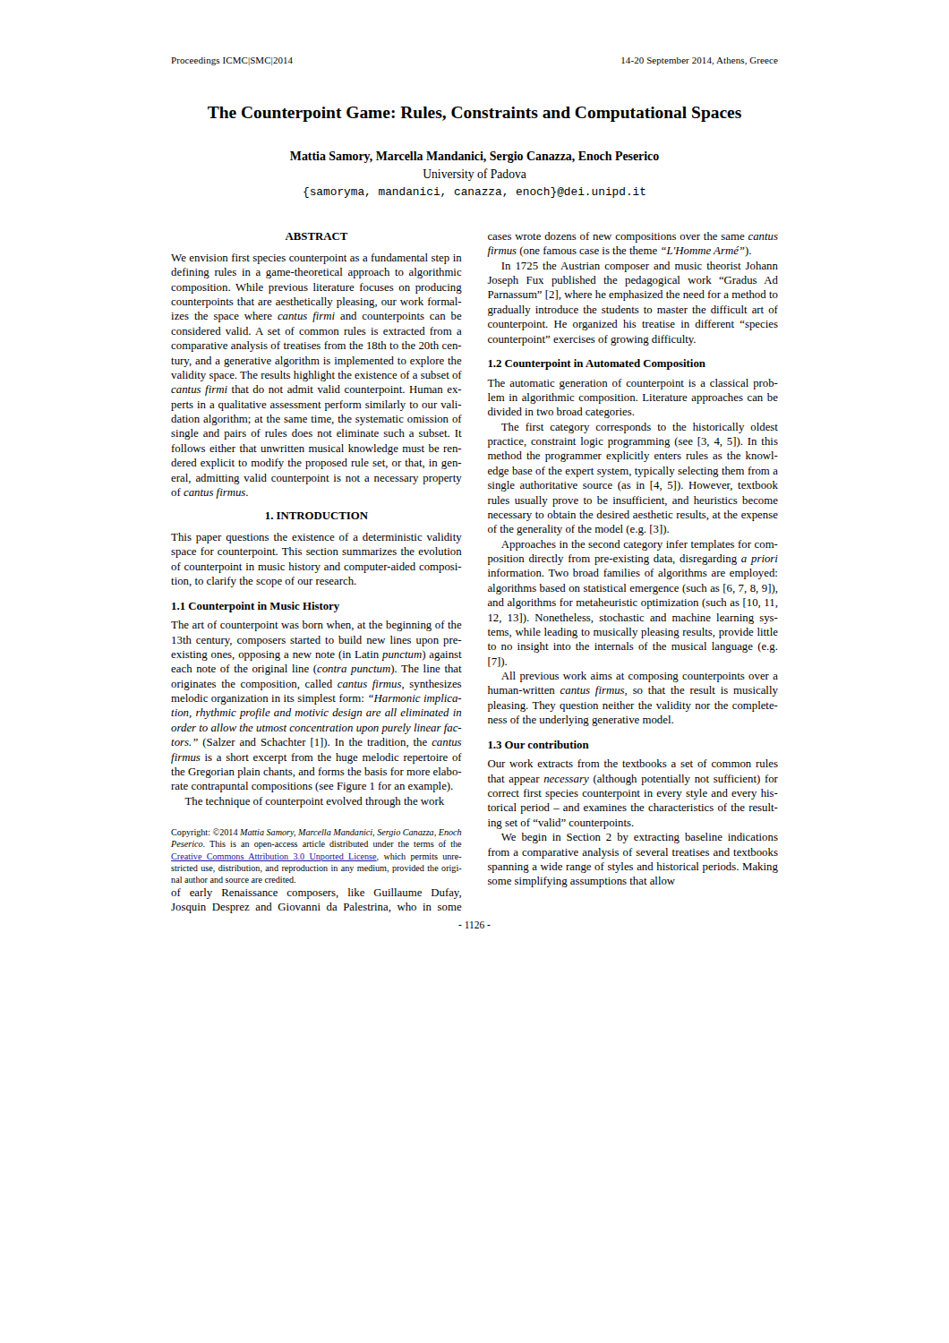Proceedings ICMC|SMC|2014
14-20 September 2014, Athens, Greece
The Counterpoint Game: Rules, Constraints and Computational Spaces
Mattia Samory, Marcella Mandanici, Sergio Canazza, Enoch Peserico
University of Padova
{samoryma, mandanici, canazza, enoch}@dei.unipd.it
ABSTRACT
We envision first species counterpoint as a fundamental step in defining rules in a game-theoretical approach to algorithmic composition. While previous literature focuses on producing counterpoints that are aesthetically pleasing, our work formalizes the space where cantus firmi and counterpoints can be considered valid. A set of common rules is extracted from a comparative analysis of treatises from the 18th to the 20th century, and a generative algorithm is implemented to explore the validity space. The results highlight the existence of a subset of cantus firmi that do not admit valid counterpoint. Human experts in a qualitative assessment perform similarly to our validation algorithm; at the same time, the systematic omission of single and pairs of rules does not eliminate such a subset. It follows either that unwritten musical knowledge must be rendered explicit to modify the proposed rule set, or that, in general, admitting valid counterpoint is not a necessary property of cantus firmus.
1. INTRODUCTION
This paper questions the existence of a deterministic validity space for counterpoint. This section summarizes the evolution of counterpoint in music history and computer-aided composition, to clarify the scope of our research.
1.1 Counterpoint in Music History
The art of counterpoint was born when, at the beginning of the 13th century, composers started to build new lines upon pre-existing ones, opposing a new note (in Latin punctum) against each note of the original line (contra punctum). The line that originates the composition, called cantus firmus, synthesizes melodic organization in its simplest form: “Harmonic implication, rhythmic profile and motivic design are all eliminated in order to allow the utmost concentration upon purely linear factors.” (Salzer and Schachter [1]). In the tradition, the cantus firmus is a short excerpt from the huge melodic repertoire of the Gregorian plain chants, and forms the basis for more elaborate contrapuntal compositions (see Figure 1 for an example).
The technique of counterpoint evolved through the work
Copyright: ©2014 Mattia Samory, Marcella Mandanici, Sergio Canazza, Enoch Peserico. This is an open-access article distributed under the terms of the Creative Commons Attribution 3.0 Unported License, which permits unrestricted use, distribution, and reproduction in any medium, provided the original author and source are credited.
of early Renaissance composers, like Guillaume Dufay, Josquin Desprez and Giovanni da Palestrina, who in some cases wrote dozens of new compositions over the same cantus firmus (one famous case is the theme “L'Homme Armé”).
In 1725 the Austrian composer and music theorist Johann Joseph Fux published the pedagogical work “Gradus Ad Parnassum” [2], where he emphasized the need for a method to gradually introduce the students to master the difficult art of counterpoint. He organized his treatise in different “species counterpoint” exercises of growing difficulty.
1.2 Counterpoint in Automated Composition
The automatic generation of counterpoint is a classical problem in algorithmic composition. Literature approaches can be divided in two broad categories.
The first category corresponds to the historically oldest practice, constraint logic programming (see [3, 4, 5]). In this method the programmer explicitly enters rules as the knowledge base of the expert system, typically selecting them from a single authoritative source (as in [4, 5]). However, textbook rules usually prove to be insufficient, and heuristics become necessary to obtain the desired aesthetic results, at the expense of the generality of the model (e.g. [3]).
Approaches in the second category infer templates for composition directly from pre-existing data, disregarding a priori information. Two broad families of algorithms are employed: algorithms based on statistical emergence (such as [6, 7, 8, 9]), and algorithms for metaheuristic optimization (such as [10, 11, 12, 13]). Nonetheless, stochastic and machine learning systems, while leading to musically pleasing results, provide little to no insight into the internals of the musical language (e.g. [7]).
All previous work aims at composing counterpoints over a human-written cantus firmus, so that the result is musically pleasing. They question neither the validity nor the completeness of the underlying generative model.
1.3 Our contribution
Our work extracts from the textbooks a set of common rules that appear necessary (although potentially not sufficient) for correct first species counterpoint in every style and every historical period – and examines the characteristics of the resulting set of “valid” counterpoints.
We begin in Section 2 by extracting baseline indications from a comparative analysis of several treatises and textbooks spanning a wide range of styles and historical periods. Making some simplifying assumptions that allow
- 1126 -